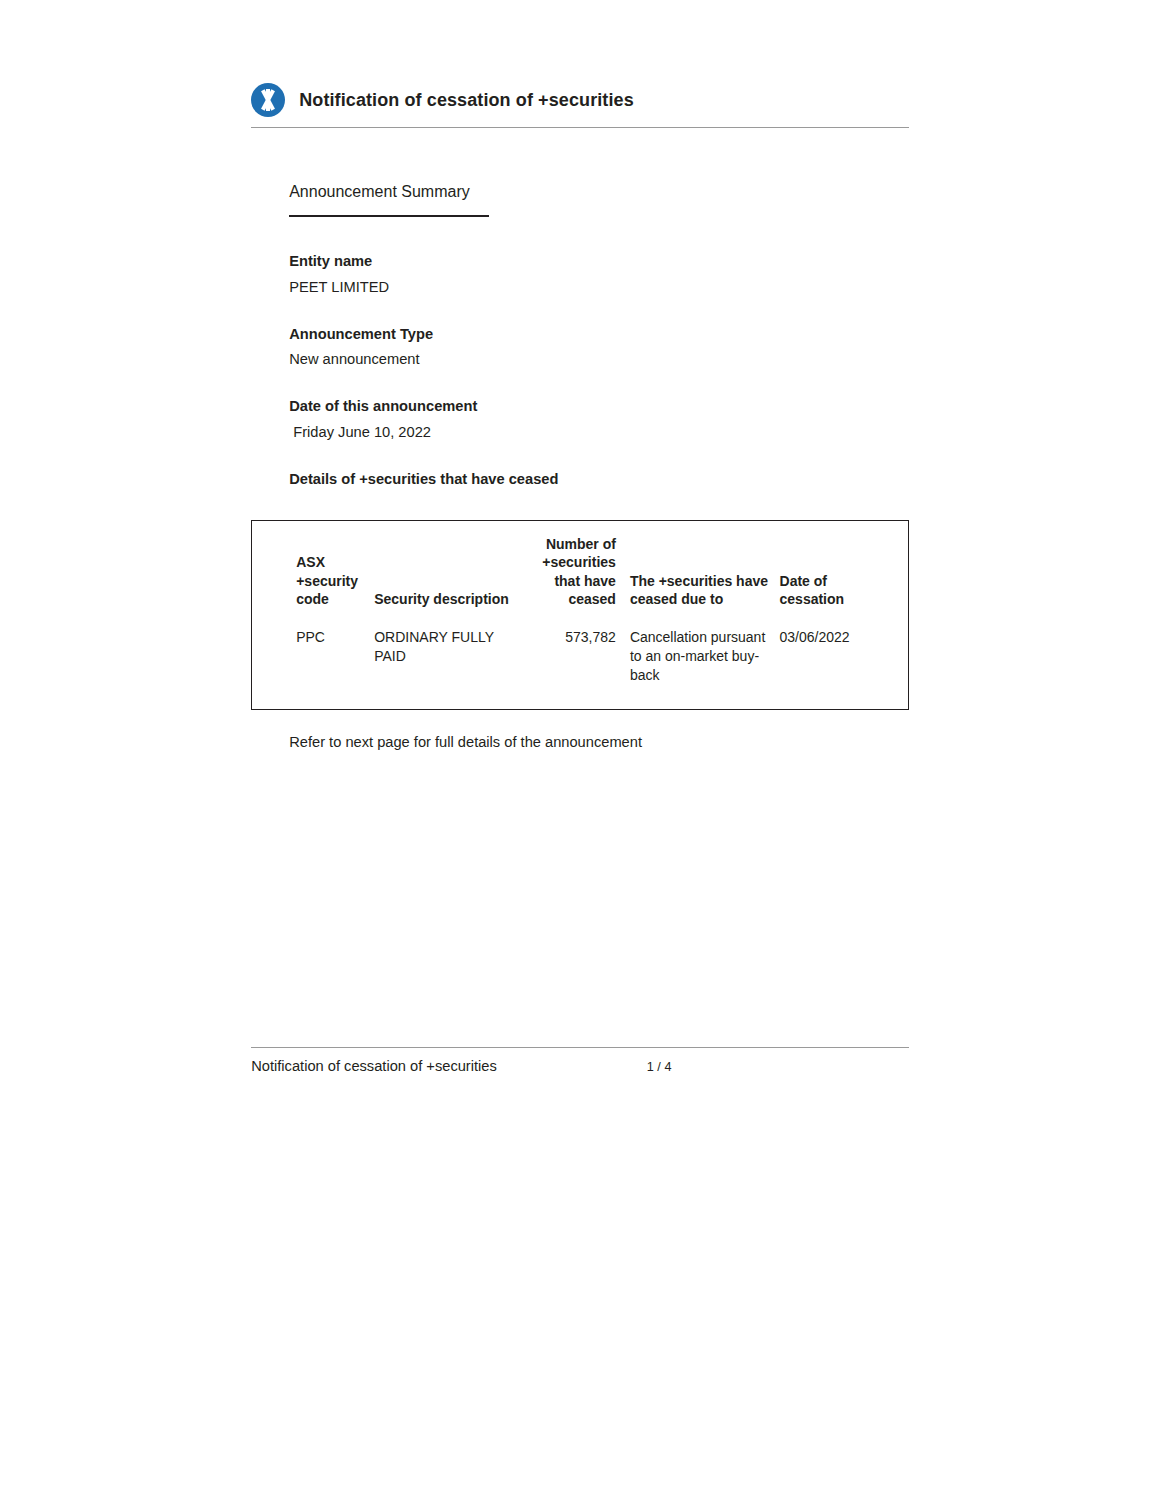Notification of cessation of +securities
Announcement Summary
Entity name
PEET LIMITED
Announcement Type
New announcement
Date of this announcement
Friday June 10, 2022
Details of +securities that have ceased
| ASX +security code | Security description | Number of +securities that have ceased | The +securities have ceased due to | Date of cessation |
| --- | --- | --- | --- | --- |
| PPC | ORDINARY FULLY PAID | 573,782 | Cancellation pursuant to an on-market buy-back | 03/06/2022 |
Refer to next page for full details of the announcement
Notification of cessation of +securities
1 / 4